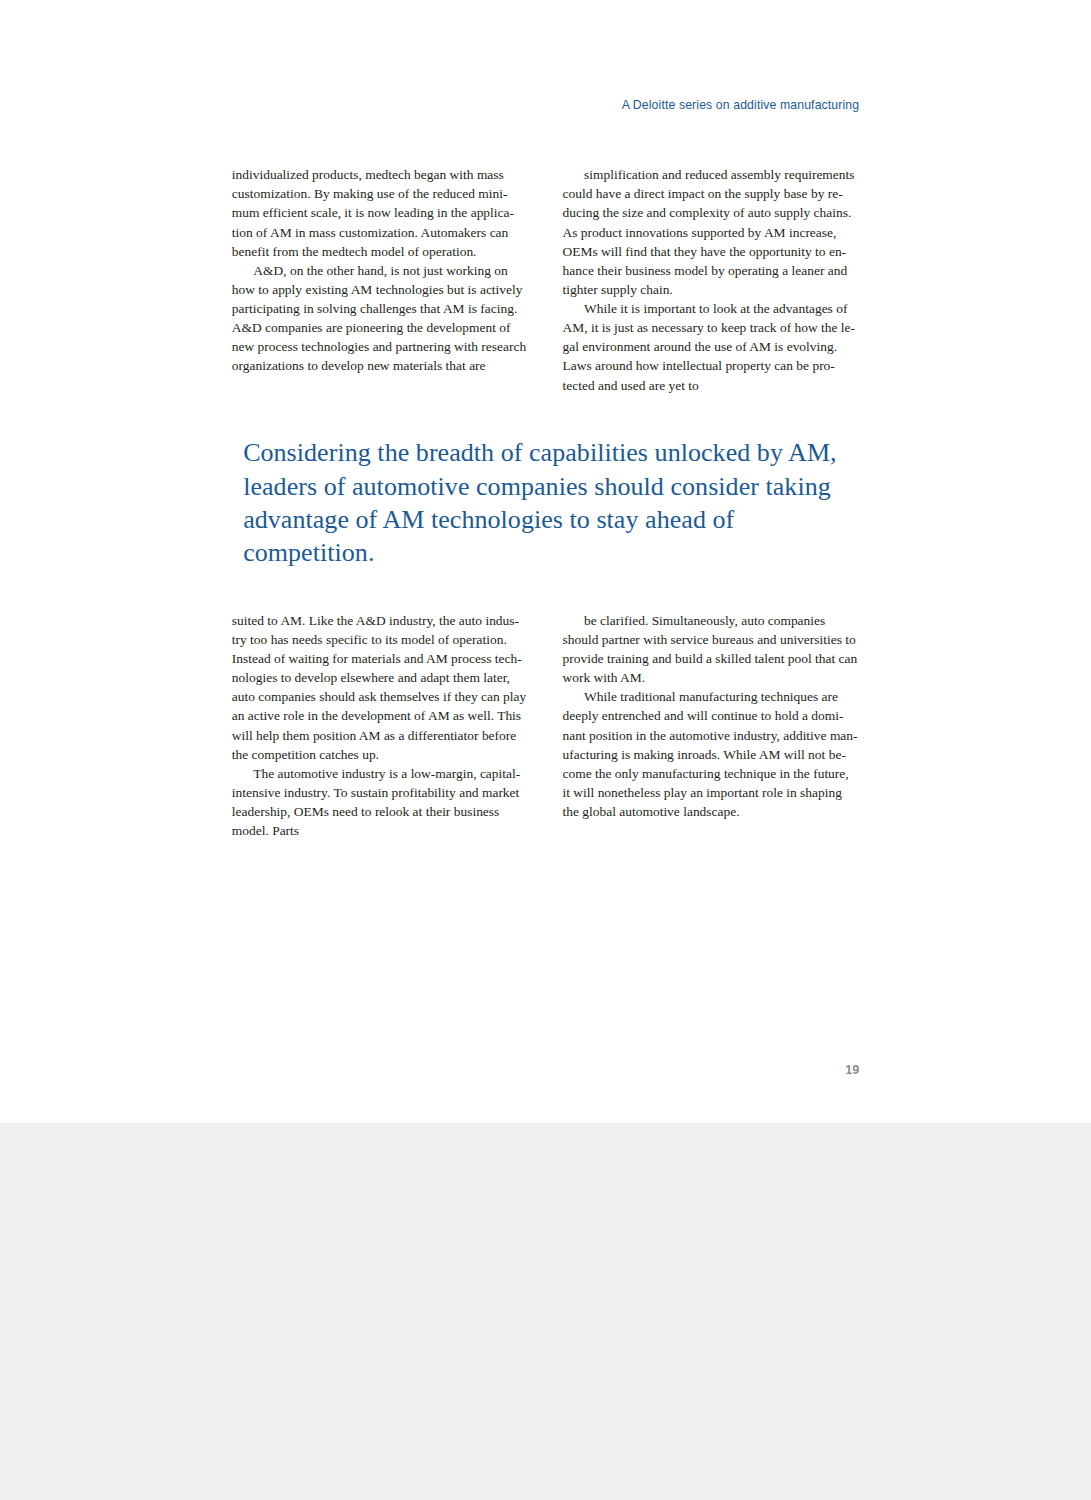A Deloitte series on additive manufacturing
individualized products, medtech began with mass customization. By making use of the reduced minimum efficient scale, it is now leading in the application of AM in mass customization. Automakers can benefit from the medtech model of operation.
A&D, on the other hand, is not just working on how to apply existing AM technologies but is actively participating in solving challenges that AM is facing. A&D companies are pioneering the development of new process technologies and partnering with research organizations to develop new materials that are
simplification and reduced assembly requirements could have a direct impact on the supply base by reducing the size and complexity of auto supply chains. As product innovations supported by AM increase, OEMs will find that they have the opportunity to enhance their business model by operating a leaner and tighter supply chain.
While it is important to look at the advantages of AM, it is just as necessary to keep track of how the legal environment around the use of AM is evolving. Laws around how intellectual property can be protected and used are yet to
Considering the breadth of capabilities unlocked by AM, leaders of automotive companies should consider taking advantage of AM technologies to stay ahead of competition.
suited to AM. Like the A&D industry, the auto industry too has needs specific to its model of operation. Instead of waiting for materials and AM process technologies to develop elsewhere and adapt them later, auto companies should ask themselves if they can play an active role in the development of AM as well. This will help them position AM as a differentiator before the competition catches up.
The automotive industry is a low-margin, capital-intensive industry. To sustain profitability and market leadership, OEMs need to relook at their business model. Parts
be clarified. Simultaneously, auto companies should partner with service bureaus and universities to provide training and build a skilled talent pool that can work with AM.
While traditional manufacturing techniques are deeply entrenched and will continue to hold a dominant position in the automotive industry, additive manufacturing is making inroads. While AM will not become the only manufacturing technique in the future, it will nonetheless play an important role in shaping the global automotive landscape.
19